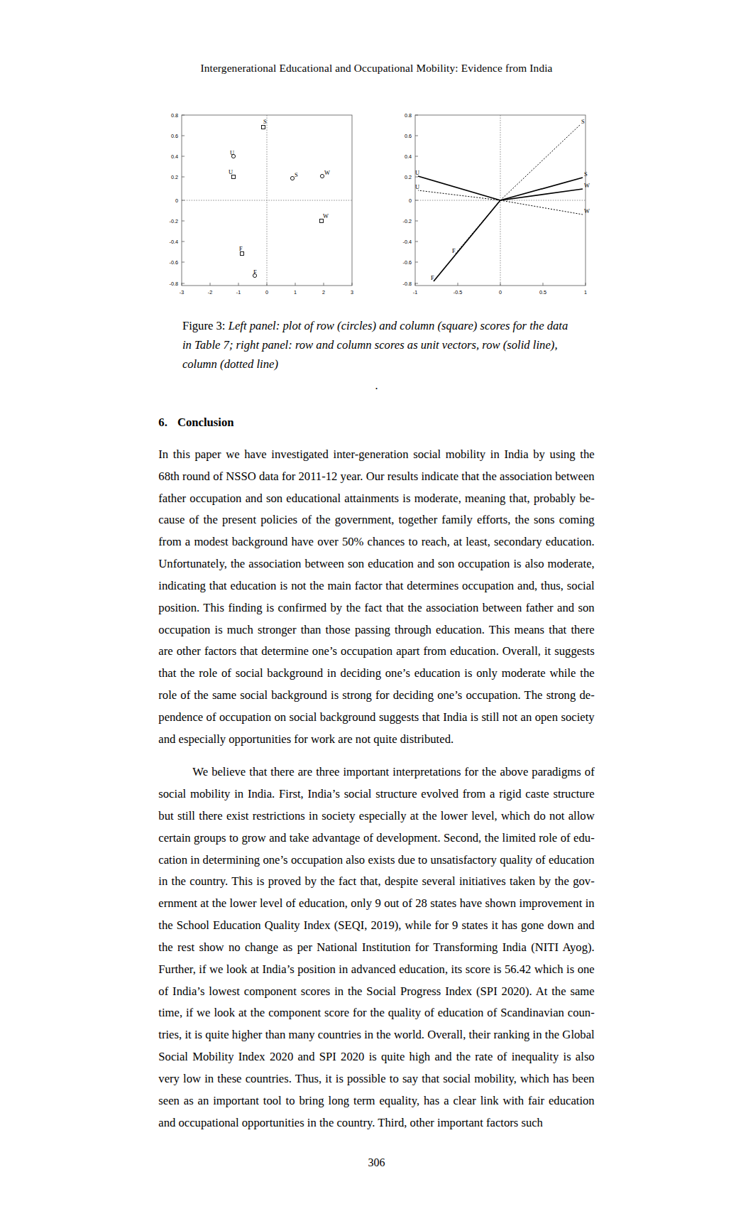Intergenerational Educational and Occupational Mobility: Evidence from India
0.8 0.6 0.4 0.2 0 -0.2 -0.4 -0.6 -0.8 -3 -2 -1 0 1 2 3 S U U S W W F F
0.8 0.6 0.4 0.2 0 -0.2 -0.4 -0.6 -0.8 -1 -0.5 0 0.5 1 S U W F U S W F
Figure 3: Left panel: plot of row (circles) and column (square) scores for the data in Table 7; right panel: row and column scores as unit vectors, row (solid line), column (dotted line)
.
6. Conclusion
In this paper we have investigated inter-generation social mobility in India by using the 68th round of NSSO data for 2011-12 year. Our results indicate that the association between father occupation and son educational attainments is moderate, meaning that, probably because of the present policies of the government, together family efforts, the sons coming from a modest background have over 50% chances to reach, at least, secondary education. Unfortunately, the association between son education and son occupation is also moderate, indicating that education is not the main factor that determines occupation and, thus, social position. This finding is confirmed by the fact that the association between father and son occupation is much stronger than those passing through education. This means that there are other factors that determine one’s occupation apart from education. Overall, it suggests that the role of social background in deciding one’s education is only moderate while the role of the same social background is strong for deciding one’s occupation. The strong dependence of occupation on social background suggests that India is still not an open society and especially opportunities for work are not quite distributed.
We believe that there are three important interpretations for the above paradigms of social mobility in India. First, India’s social structure evolved from a rigid caste structure but still there exist restrictions in society especially at the lower level, which do not allow certain groups to grow and take advantage of development. Second, the limited role of education in determining one’s occupation also exists due to unsatisfactory quality of education in the country. This is proved by the fact that, despite several initiatives taken by the government at the lower level of education, only 9 out of 28 states have shown improvement in the School Education Quality Index (SEQI, 2019), while for 9 states it has gone down and the rest show no change as per National Institution for Transforming India (NITI Ayog). Further, if we look at India’s position in advanced education, its score is 56.42 which is one of India’s lowest component scores in the Social Progress Index (SPI 2020). At the same time, if we look at the component score for the quality of education of Scandinavian countries, it is quite higher than many countries in the world. Overall, their ranking in the Global Social Mobility Index 2020 and SPI 2020 is quite high and the rate of inequality is also very low in these countries. Thus, it is possible to say that social mobility, which has been seen as an important tool to bring long term equality, has a clear link with fair education and occupational opportunities in the country. Third, other important factors such
306